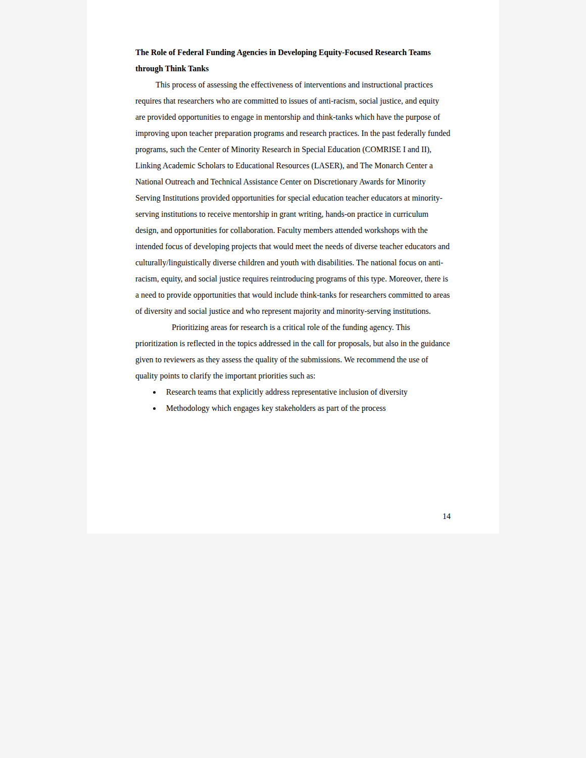The Role of Federal Funding Agencies in Developing Equity-Focused Research Teams through Think Tanks
This process of assessing the effectiveness of interventions and instructional practices requires that researchers who are committed to issues of anti-racism, social justice, and equity are provided opportunities to engage in mentorship and think-tanks which have the purpose of improving upon teacher preparation programs and research practices. In the past federally funded programs, such the Center of Minority Research in Special Education (COMRISE I and II), Linking Academic Scholars to Educational Resources (LASER), and The Monarch Center a National Outreach and Technical Assistance Center on Discretionary Awards for Minority Serving Institutions provided opportunities for special education teacher educators at minority-serving institutions to receive mentorship in grant writing, hands-on practice in curriculum design, and opportunities for collaboration. Faculty members attended workshops with the intended focus of developing projects that would meet the needs of diverse teacher educators and culturally/linguistically diverse children and youth with disabilities. The national focus on anti-racism, equity, and social justice requires reintroducing programs of this type. Moreover, there is a need to provide opportunities that would include think-tanks for researchers committed to areas of diversity and social justice and who represent majority and minority-serving institutions.
Prioritizing areas for research is a critical role of the funding agency. This prioritization is reflected in the topics addressed in the call for proposals, but also in the guidance given to reviewers as they assess the quality of the submissions. We recommend the use of quality points to clarify the important priorities such as:
Research teams that explicitly address representative inclusion of diversity
Methodology which engages key stakeholders as part of the process
14